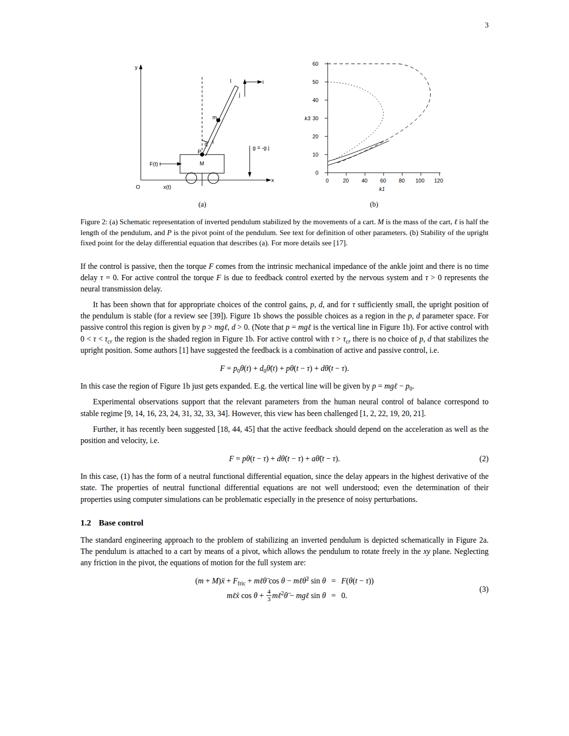3
y x O x(t) F(t) i M m l l q P j i g = -g j
(a)
0 10 20 30 40 50 60 0 20 40 60 80 100 120 k1 k3
(b)
Figure 2: (a) Schematic representation of inverted pendulum stabilized by the movements of a cart. M is the mass of the cart, ℓ is half the length of the pendulum, and P is the pivot point of the pendulum. See text for definition of other parameters. (b) Stability of the upright fixed point for the delay differential equation that describes (a). For more details see [17].
If the control is passive, then the torque F comes from the intrinsic mechanical impedance of the ankle joint and there is no time delay τ = 0. For active control the torque F is due to feedback control exerted by the nervous system and τ > 0 represents the neural transmission delay.
It has been shown that for appropriate choices of the control gains, p, d, and for τ sufficiently small, the upright position of the pendulum is stable (for a review see [39]). Figure 1b shows the possible choices as a region in the p, d parameter space. For passive control this region is given by p > mgℓ, d > 0. (Note that p = mgℓ is the vertical line in Figure 1b). For active control with 0 < τ < τcr the region is the shaded region in Figure 1b. For active control with τ > τcr there is no choice of p, d that stabilizes the upright position. Some authors [1] have suggested the feedback is a combination of active and passive control, i.e.
F = p0θ(t) + d0θ̇(t) + pθ(t − τ) + dθ̇(t − τ).
In this case the region of Figure 1b just gets expanded. E.g. the vertical line will be given by p = mgℓ − p0.
Experimental observations support that the relevant parameters from the human neural control of balance correspond to stable regime [9, 14, 16, 23, 24, 31, 32, 33, 34]. However, this view has been challenged [1, 2, 22, 19, 20, 21].
Further, it has recently been suggested [18, 44, 45] that the active feedback should depend on the acceleration as well as the position and velocity, i.e.
F = pθ(t − τ) + dθ̇(t − τ) + aθ̈(t − τ). (2)
In this case, (1) has the form of a neutral functional differential equation, since the delay appears in the highest derivative of the state. The properties of neutral functional differential equations are not well understood; even the determination of their properties using computer simulations can be problematic especially in the presence of noisy perturbations.
1.2 Base control
The standard engineering approach to the problem of stabilizing an inverted pendulum is depicted schematically in Figure 2a. The pendulum is attached to a cart by means of a pivot, which allows the pendulum to rotate freely in the xy plane. Neglecting any friction in the pivot, the equations of motion for the full system are:
(m + M)ẍ + Ffric + mℓθ̈ cos θ − mℓθ̇2 sin θ = F(θ(t − τ)) mℓẍ cos θ + 43 mℓ2θ̈ − mgℓ sin θ = 0. (3)